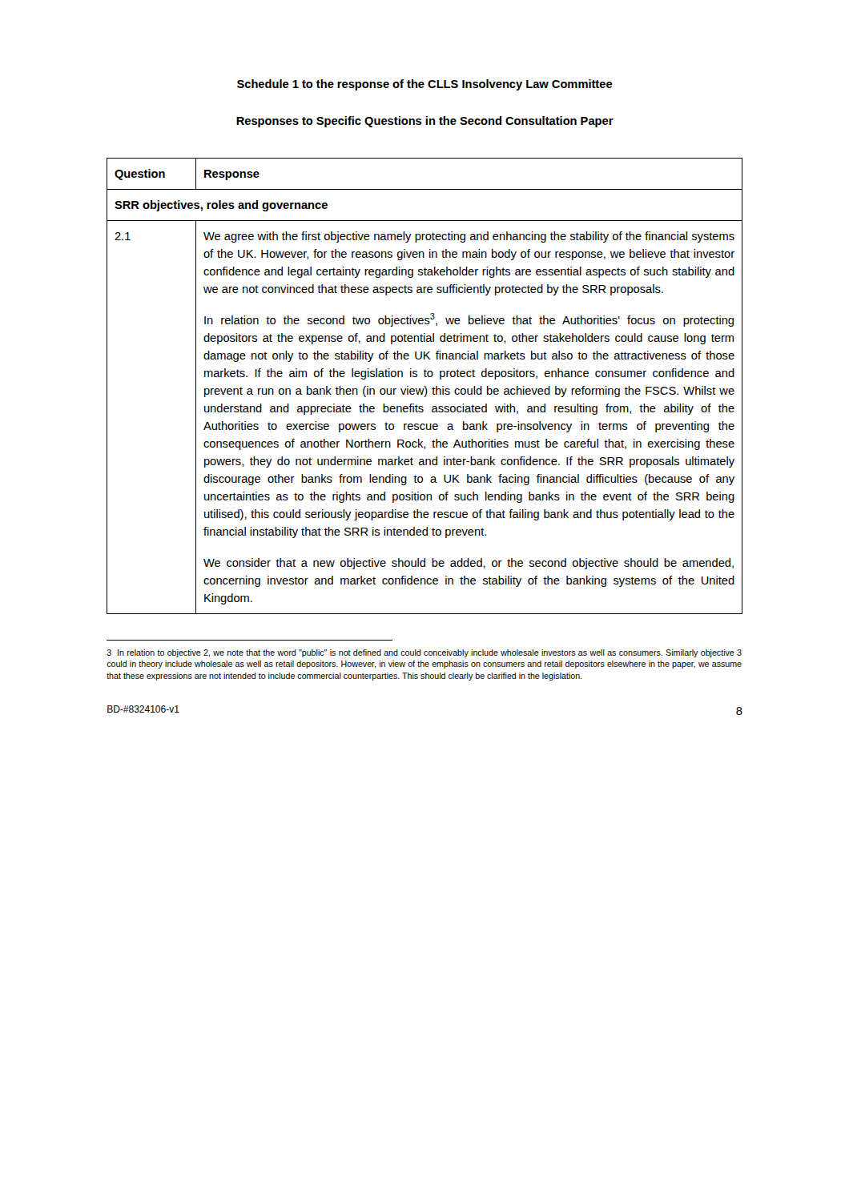Schedule 1 to the response of the CLLS Insolvency Law Committee
Responses to Specific Questions in the Second Consultation Paper
| Question | Response |
| --- | --- |
| SRR objectives, roles and governance |
| 2.1 | We agree with the first objective namely protecting and enhancing the stability of the financial systems of the UK. However, for the reasons given in the main body of our response, we believe that investor confidence and legal certainty regarding stakeholder rights are essential aspects of such stability and we are not convinced that these aspects are sufficiently protected by the SRR proposals. In relation to the second two objectives 3 , we believe that the Authorities' focus on protecting depositors at the expense of, and potential detriment to, other stakeholders could cause long term damage not only to the stability of the UK financial markets but also to the attractiveness of those markets. If the aim of the legislation is to protect depositors, enhance consumer confidence and prevent a run on a bank then (in our view) this could be achieved by reforming the FSCS. Whilst we understand and appreciate the benefits associated with, and resulting from, the ability of the Authorities to exercise powers to rescue a bank pre-insolvency in terms of preventing the consequences of another Northern Rock, the Authorities must be careful that, in exercising these powers, they do not undermine market and inter-bank confidence. If the SRR proposals ultimately discourage other banks from lending to a UK bank facing financial difficulties (because of any uncertainties as to the rights and position of such lending banks in the event of the SRR being utilised), this could seriously jeopardise the rescue of that failing bank and thus potentially lead to the financial instability that the SRR is intended to prevent. We consider that a new objective should be added, or the second objective should be amended, concerning investor and market confidence in the stability of the banking systems of the United Kingdom. |
3 In relation to objective 2, we note that the word "public" is not defined and could conceivably include wholesale investors as well as consumers. Similarly objective 3 could in theory include wholesale as well as retail depositors. However, in view of the emphasis on consumers and retail depositors elsewhere in the paper, we assume that these expressions are not intended to include commercial counterparties. This should clearly be clarified in the legislation.
BD-#8324106-v1 8